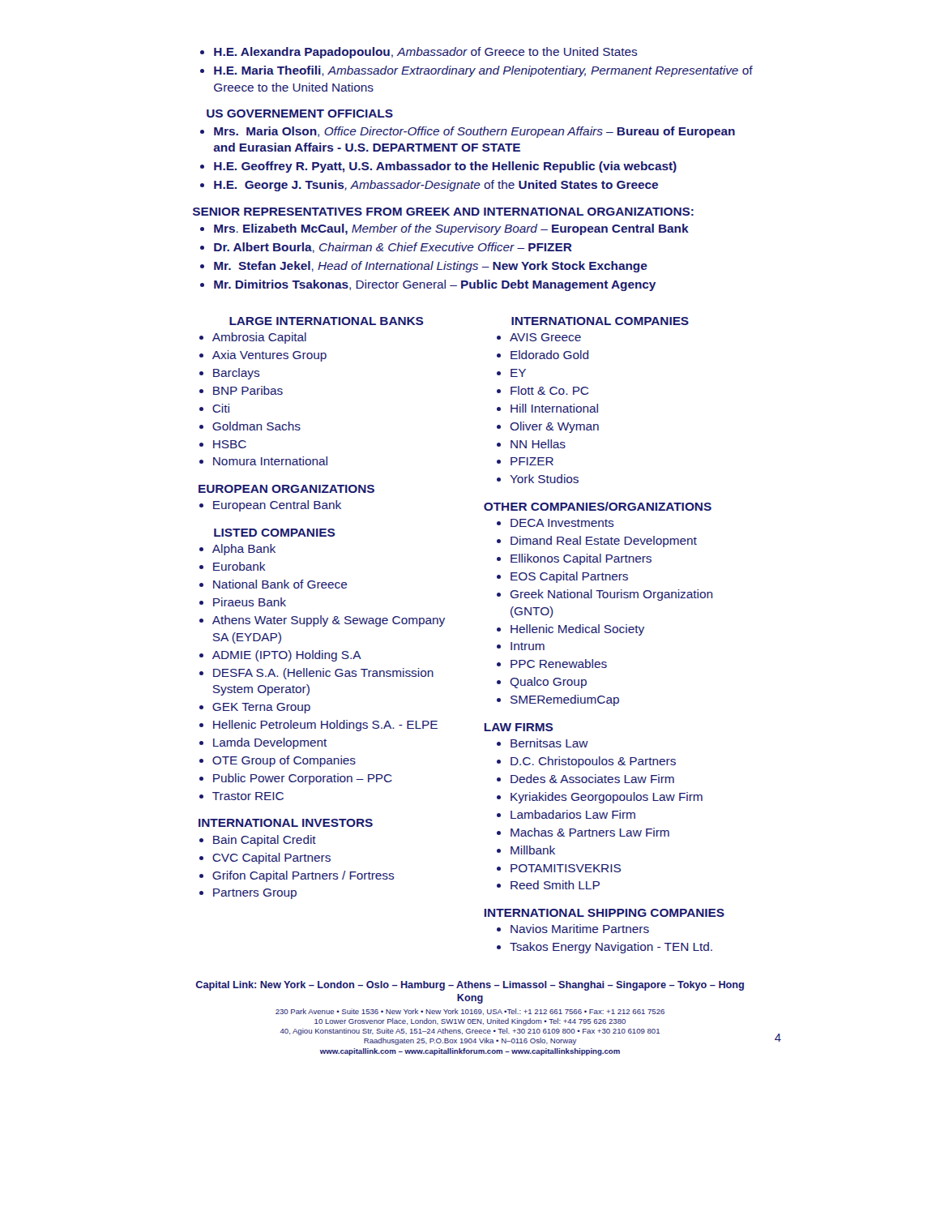H.E. Alexandra Papadopoulou, Ambassador of Greece to the United States
H.E. Maria Theofili, Ambassador Extraordinary and Plenipotentiary, Permanent Representative of Greece to the United Nations
US GOVERNEMENT OFFICIALS
Mrs. Maria Olson, Office Director-Office of Southern European Affairs – Bureau of European and Eurasian Affairs - U.S. DEPARTMENT OF STATE
H.E. Geoffrey R. Pyatt, U.S. Ambassador to the Hellenic Republic (via webcast)
H.E. George J. Tsunis, Ambassador-Designate of the United States to Greece
SENIOR REPRESENTATIVES FROM GREEK AND INTERNATIONAL ORGANIZATIONS:
Mrs. Elizabeth McCaul, Member of the Supervisory Board – European Central Bank
Dr. Albert Bourla, Chairman & Chief Executive Officer – PFIZER
Mr. Stefan Jekel, Head of International Listings – New York Stock Exchange
Mr. Dimitrios Tsakonas, Director General – Public Debt Management Agency
LARGE INTERNATIONAL BANKS
Ambrosia Capital
Axia Ventures Group
Barclays
BNP Paribas
Citi
Goldman Sachs
HSBC
Nomura International
EUROPEAN ORGANIZATIONS
European Central Bank
LISTED COMPANIES
Alpha Bank
Eurobank
National Bank of Greece
Piraeus Bank
Athens Water Supply & Sewage Company SA (EYDAP)
ADMIE (IPTO) Holding S.A
DESFA S.A. (Hellenic Gas Transmission System Operator)
GEK Terna Group
Hellenic Petroleum Holdings S.A. - ELPE
Lamda Development
OTE Group of Companies
Public Power Corporation – PPC
Trastor REIC
INTERNATIONAL INVESTORS
Bain Capital Credit
CVC Capital Partners
Grifon Capital Partners / Fortress
Partners Group
INTERNATIONAL COMPANIES
AVIS Greece
Eldorado Gold
EY
Flott & Co. PC
Hill International
Oliver & Wyman
NN Hellas
PFIZER
York Studios
OTHER COMPANIES/ORGANIZATIONS
DECA Investments
Dimand Real Estate Development
Ellikonos Capital Partners
EOS Capital Partners
Greek National Tourism Organization (GNTO)
Hellenic Medical Society
Intrum
PPC Renewables
Qualco Group
SMERemediumCap
LAW FIRMS
Bernitsas Law
D.C. Christopoulos & Partners
Dedes & Associates Law Firm
Kyriakides Georgopoulos Law Firm
Lambadarios Law Firm
Machas & Partners Law Firm
Millbank
POTAMITISVEKRIS
Reed Smith LLP
INTERNATIONAL SHIPPING COMPANIES
Navios Maritime Partners
Tsakos Energy Navigation - TEN Ltd.
Capital Link: New York – London – Oslo – Hamburg – Athens – Limassol – Shanghai – Singapore – Tokyo – Hong Kong
230 Park Avenue • Suite 1536 • New York • New York 10169, USA •Tel.: +1 212 661 7566 • Fax: +1 212 661 7526
10 Lower Grosvenor Place, London, SW1W 0EN, United Kingdom • Tel: +44 795 626 2380
40, Agiou Konstantinou Str, Suite A5, 151–24 Athens, Greece • Tel. +30 210 6109 800 • Fax +30 210 6109 801
Raadhusgaten 25, P.O.Box 1904 Vika • N–0116 Oslo, Norway
www.capitallink.com – www.capitallinkforum.com – www.capitallinkshipping.com
4